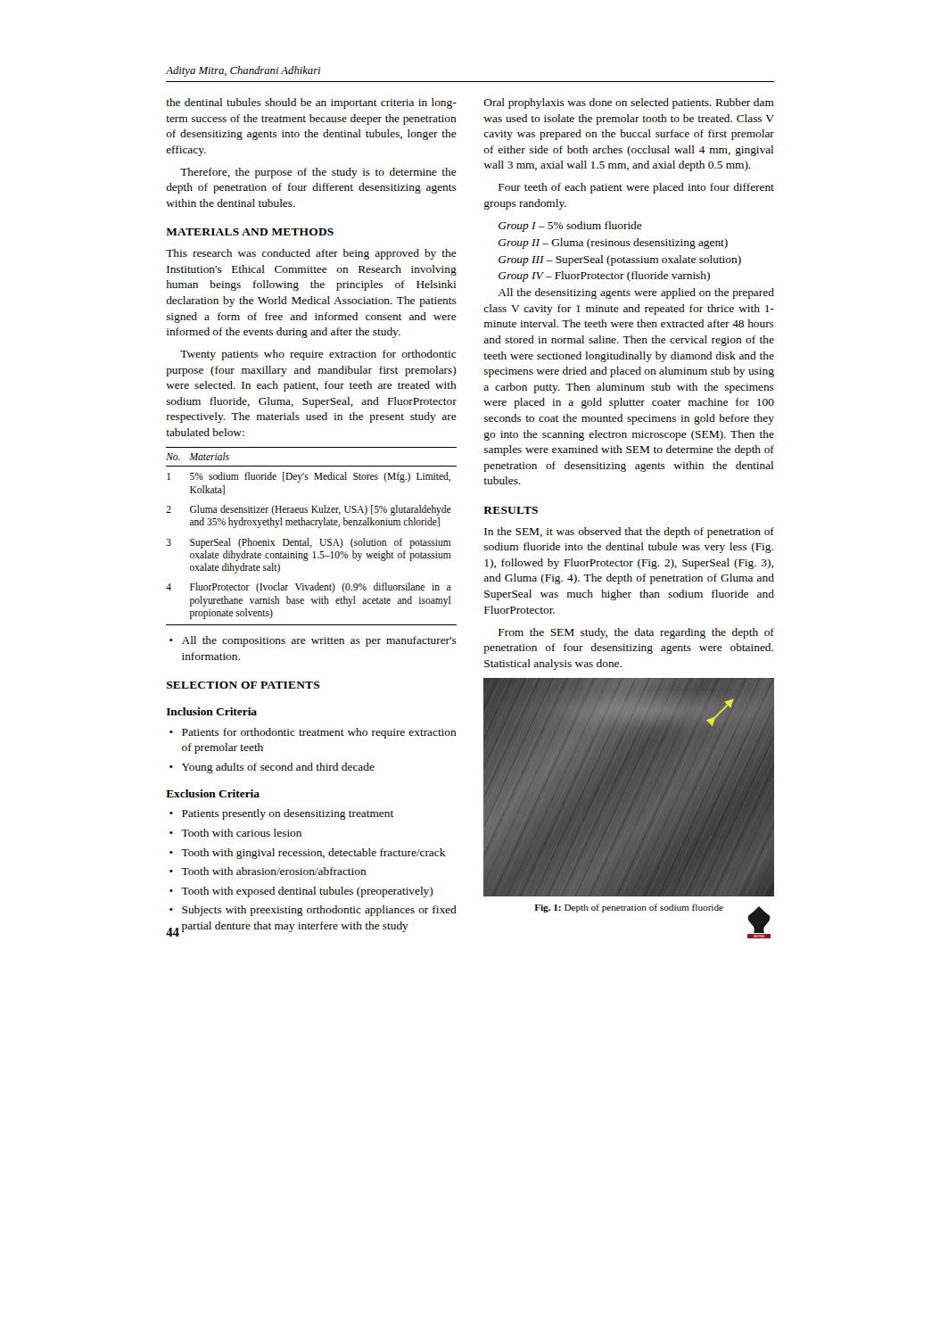Aditya Mitra, Chandrani Adhikari
the dentinal tubules should be an important criteria in long-term success of the treatment because deeper the penetration of desensitizing agents into the dentinal tubules, longer the efficacy.
Therefore, the purpose of the study is to determine the depth of penetration of four different desensitizing agents within the dentinal tubules.
Materials and Methods
This research was conducted after being approved by the Institution's Ethical Committee on Research involving human beings following the principles of Helsinki declaration by the World Medical Association. The patients signed a form of free and informed consent and were informed of the events during and after the study.
Twenty patients who require extraction for orthodontic purpose (four maxillary and mandibular first premolars) were selected. In each patient, four teeth are treated with sodium fluoride, Gluma, SuperSeal, and FluorProtector respectively. The materials used in the present study are tabulated below:
| No. | Materials |
| --- | --- |
| 1 | 5% sodium fluoride [Dey's Medical Stores (Mfg.) Limited, Kolkata] |
| 2 | Gluma desensitizer (Heraeus Kulzer, USA) [5% glutaraldehyde and 35% hydroxyethyl methacrylate, benzalkonium chloride] |
| 3 | SuperSeal (Phoenix Dental, USA) (solution of potassium oxalate dihydrate containing 1.5–10% by weight of potassium oxalate dihydrate salt) |
| 4 | FluorProtector (Ivoclar Vivadent) (0.9% difluorsilane in a polyurethane varnish base with ethyl acetate and isoamyl propionate solvents) |
All the compositions are written as per manufacturer's information.
Selection of Patients
Inclusion Criteria
Patients for orthodontic treatment who require extraction of premolar teeth
Young adults of second and third decade
Exclusion Criteria
Patients presently on desensitizing treatment
Tooth with carious lesion
Tooth with gingival recession, detectable fracture/crack
Tooth with abrasion/erosion/abfraction
Tooth with exposed dentinal tubules (preoperatively)
Subjects with preexisting orthodontic appliances or fixed partial denture that may interfere with the study
Oral prophylaxis was done on selected patients. Rubber dam was used to isolate the premolar tooth to be treated. Class V cavity was prepared on the buccal surface of first premolar of either side of both arches (occlusal wall 4 mm, gingival wall 3 mm, axial wall 1.5 mm, and axial depth 0.5 mm).
Four teeth of each patient were placed into four different groups randomly.
Group I – 5% sodium fluoride
Group II – Gluma (resinous desensitizing agent)
Group III – SuperSeal (potassium oxalate solution)
Group IV – FluorProtector (fluoride varnish)
All the desensitizing agents were applied on the prepared class V cavity for 1 minute and repeated for thrice with 1-minute interval. The teeth were then extracted after 48 hours and stored in normal saline. Then the cervical region of the teeth were sectioned longitudinally by diamond disk and the specimens were dried and placed on aluminum stub by using a carbon putty. Then aluminum stub with the specimens were placed in a gold splutter coater machine for 100 seconds to coat the mounted specimens in gold before they go into the scanning electron microscope (SEM). Then the samples were examined with SEM to determine the depth of penetration of desensitizing agents within the dentinal tubules.
Results
In the SEM, it was observed that the depth of penetration of sodium fluoride into the dentinal tubule was very less (Fig. 1), followed by FluorProtector (Fig. 2), SuperSeal (Fig. 3), and Gluma (Fig. 4). The depth of penetration of Gluma and SuperSeal was much higher than sodium fluoride and FluorProtector.
From the SEM study, the data regarding the depth of penetration of four desensitizing agents were obtained. Statistical analysis was done.
Fig. 1: Depth of penetration of sodium fluoride
44
JAYPEE